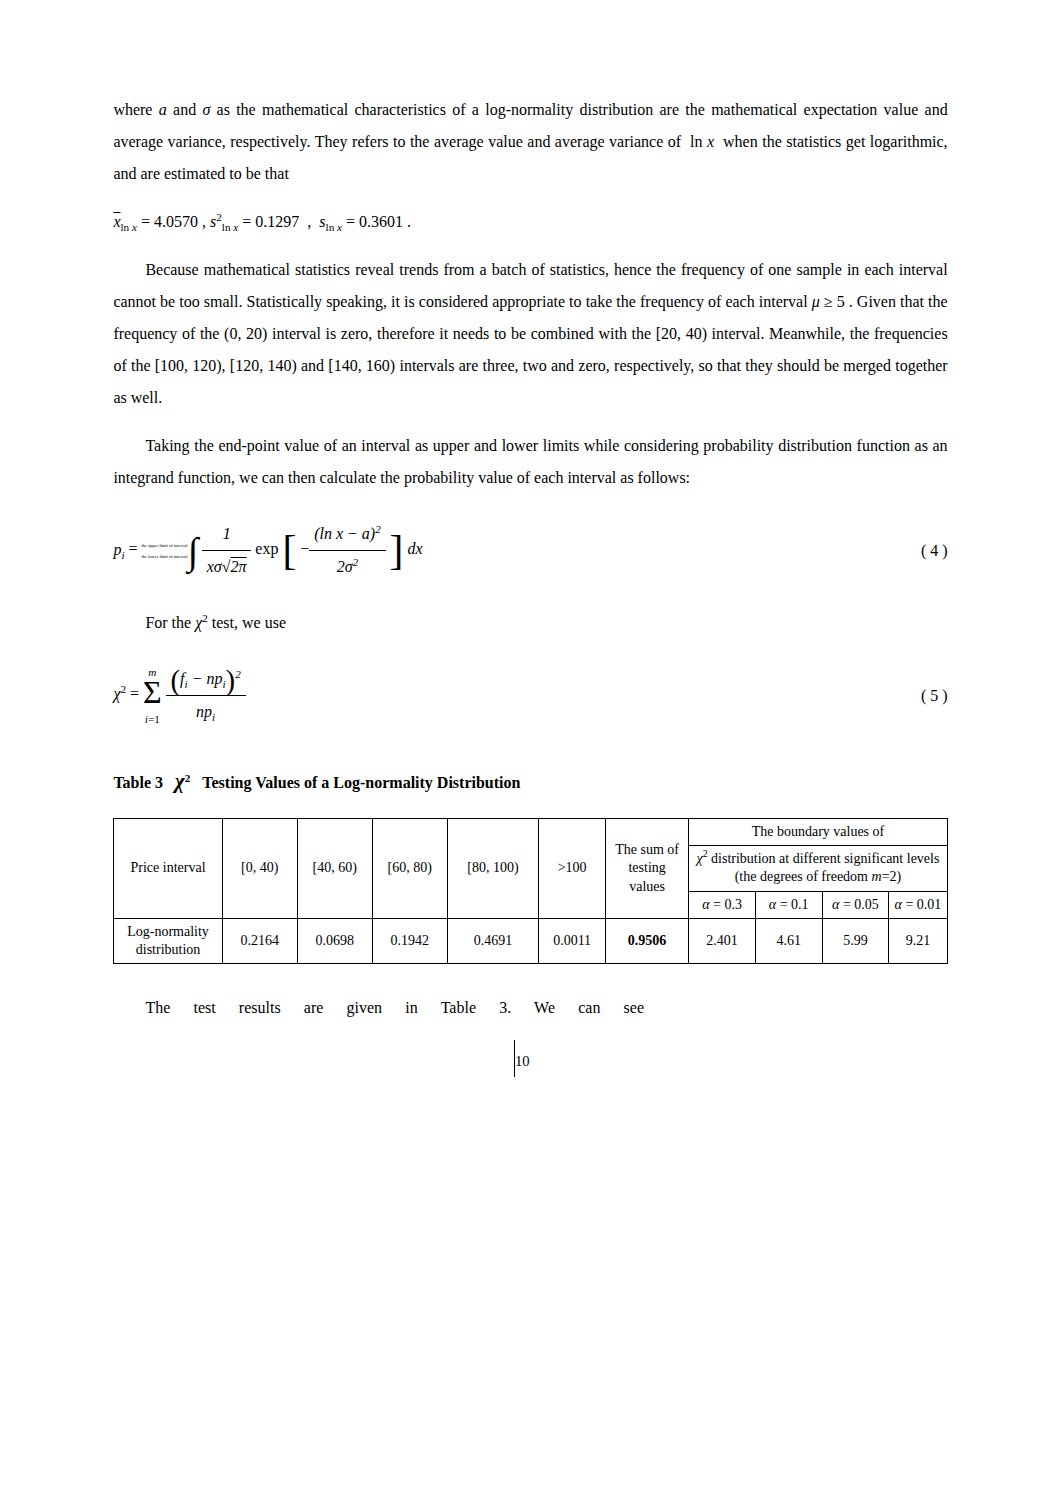where a and σ as the mathematical characteristics of a log-normality distribution are the mathematical expectation value and average variance, respectively. They refers to the average value and average variance of ln x when the statistics get logarithmic, and are estimated to be that
xln x = 4.0570 , s2ln x = 0.1297 , sln x = 0.3601 .
Because mathematical statistics reveal trends from a batch of statistics, hence the frequency of one sample in each interval cannot be too small. Statistically speaking, it is considered appropriate to take the frequency of each interval μ ≥ 5 . Given that the frequency of the (0, 20) interval is zero, therefore it needs to be combined with the [20, 40) interval. Meanwhile, the frequencies of the [100, 120), [120, 140) and [140, 160) intervals are three, two and zero, respectively, so that they should be merged together as well.
Taking the end-point value of an interval as upper and lower limits while considering probability distribution function as an integrand function, we can then calculate the probability value of each interval as follows:
pi = the upper limit of interval
the lower limit of interval∫ 1 xσ√2π exp [ −(ln x − a)22σ2 ] dx
( 4 )
For the χ2 test, we use
χ2 = mΣi=1 (fi − npi)2 npi
( 5 )
Table 3 χ2 Testing Values of a Log-normality Distribution
| Price interval | [0, 40) | [40, 60) | [60, 80) | [80, 100) | >100 | The sum of testing values | The boundary values of |
| χ 2 distribution at different significant levels (the degrees of freedom m =2) |
| α = 0.3 | α = 0.1 | α = 0.05 | α = 0.01 |
| Log-normality distribution | 0.2164 | 0.0698 | 0.1942 | 0.4691 | 0.0011 | 0.9506 | 2.401 | 4.61 | 5.99 | 9.21 |
The test results are given in Table 3. We can see
10